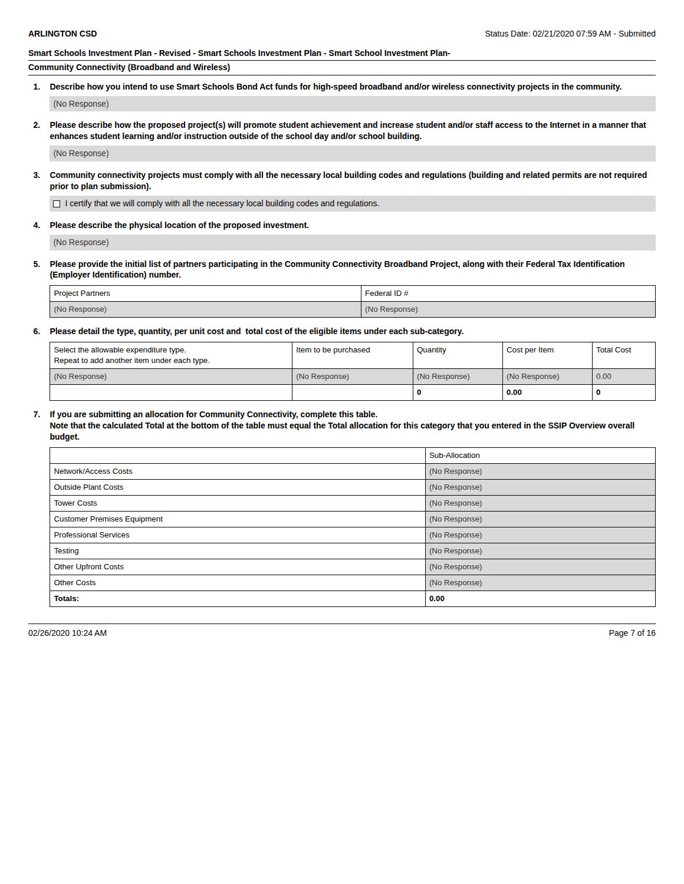ARLINGTON CSD Status Date: 02/21/2020 07:59 AM - Submitted
Smart Schools Investment Plan - Revised - Smart Schools Investment Plan - Smart School Investment Plan-
Community Connectivity (Broadband and Wireless)
Describe how you intend to use Smart Schools Bond Act funds for high-speed broadband and/or wireless connectivity projects in the community.
(No Response)
Please describe how the proposed project(s) will promote student achievement and increase student and/or staff access to the Internet in a manner that enhances student learning and/or instruction outside of the school day and/or school building.
(No Response)
Community connectivity projects must comply with all the necessary local building codes and regulations (building and related permits are not required prior to plan submission).
I certify that we will comply with all the necessary local building codes and regulations.
Please describe the physical location of the proposed investment.
(No Response)
Please provide the initial list of partners participating in the Community Connectivity Broadband Project, along with their Federal Tax Identification (Employer Identification) number.
| Project Partners | Federal ID # |
| --- | --- |
| (No Response) | (No Response) |
Please detail the type, quantity, per unit cost and total cost of the eligible items under each sub-category.
| Select the allowable expenditure type. Repeat to add another item under each type. | Item to be purchased | Quantity | Cost per Item | Total Cost |
| --- | --- | --- | --- | --- |
| (No Response) | (No Response) | (No Response) | (No Response) | 0.00 |
| | | 0 | 0.00 | 0 |
If you are submitting an allocation for Community Connectivity, complete this table.
Note that the calculated Total at the bottom of the table must equal the Total allocation for this category that you entered in the SSIP Overview overall budget.
| | Sub-Allocation |
| --- | --- |
| Network/Access Costs | (No Response) |
| Outside Plant Costs | (No Response) |
| Tower Costs | (No Response) |
| Customer Premises Equipment | (No Response) |
| Professional Services | (No Response) |
| Testing | (No Response) |
| Other Upfront Costs | (No Response) |
| Other Costs | (No Response) |
| Totals: | 0.00 |
02/26/2020 10:24 AM Page 7 of 16